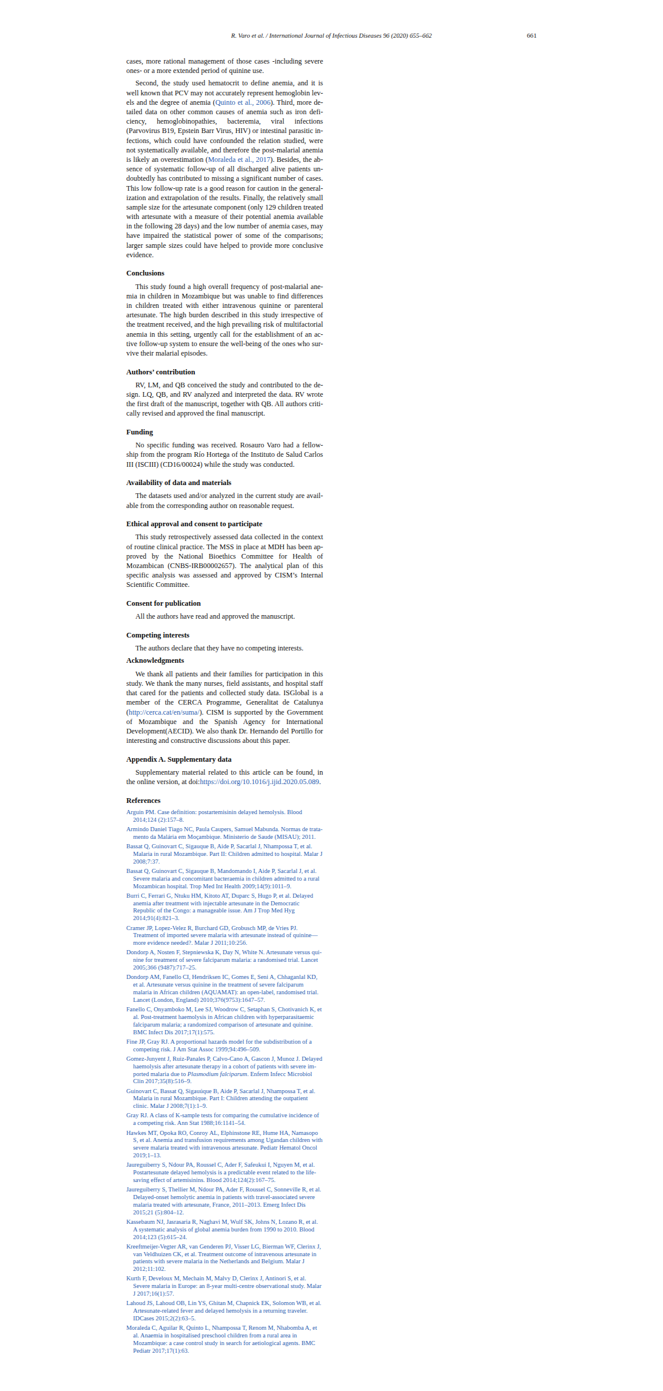R. Varo et al. / International Journal of Infectious Diseases 96 (2020) 655–662 661
cases, more rational management of those cases -including severe ones- or a more extended period of quinine use.
Second, the study used hematocrit to define anemia, and it is well known that PCV may not accurately represent hemoglobin levels and the degree of anemia (Quinto et al., 2006). Third, more detailed data on other common causes of anemia such as iron deficiency, hemoglobinopathies, bacteremia, viral infections (Parvovirus B19, Epstein Barr Virus, HIV) or intestinal parasitic infections, which could have confounded the relation studied, were not systematically available, and therefore the post-malarial anemia is likely an overestimation (Moraleda et al., 2017). Besides, the absence of systematic follow-up of all discharged alive patients undoubtedly has contributed to missing a significant number of cases. This low follow-up rate is a good reason for caution in the generalization and extrapolation of the results. Finally, the relatively small sample size for the artesunate component (only 129 children treated with artesunate with a measure of their potential anemia available in the following 28 days) and the low number of anemia cases, may have impaired the statistical power of some of the comparisons; larger sample sizes could have helped to provide more conclusive evidence.
Conclusions
This study found a high overall frequency of post-malarial anemia in children in Mozambique but was unable to find differences in children treated with either intravenous quinine or parenteral artesunate. The high burden described in this study irrespective of the treatment received, and the high prevailing risk of multifactorial anemia in this setting, urgently call for the establishment of an active follow-up system to ensure the well-being of the ones who survive their malarial episodes.
Authors’ contribution
RV, LM, and QB conceived the study and contributed to the design. LQ, QB, and RV analyzed and interpreted the data. RV wrote the first draft of the manuscript, together with QB. All authors critically revised and approved the final manuscript.
Funding
No specific funding was received. Rosauro Varo had a fellowship from the program Río Hortega of the Instituto de Salud Carlos III (ISCIII) (CD16/00024) while the study was conducted.
Availability of data and materials
The datasets used and/or analyzed in the current study are available from the corresponding author on reasonable request.
Ethical approval and consent to participate
This study retrospectively assessed data collected in the context of routine clinical practice. The MSS in place at MDH has been approved by the National Bioethics Committee for Health of Mozambican (CNBS-IRB00002657). The analytical plan of this specific analysis was assessed and approved by CISM’s Internal Scientific Committee.
Consent for publication
All the authors have read and approved the manuscript.
Competing interests
The authors declare that they have no competing interests.
Acknowledgments
We thank all patients and their families for participation in this study. We thank the many nurses, field assistants, and hospital staff that cared for the patients and collected study data. ISGlobal is a member of the CERCA Programme, Generalitat de Catalunya (http://cerca.cat/en/suma/). CISM is supported by the Government of Mozambique and the Spanish Agency for International Development(AECID). We also thank Dr. Hernando del Portillo for interesting and constructive discussions about this paper.
Appendix A. Supplementary data
Supplementary material related to this article can be found, in the online version, at doi:https://doi.org/10.1016/j.ijid.2020.05.089.
References
Arguin PM. Case definition: postartemisinin delayed hemolysis. Blood 2014;124 (2):157–8.
Armindo Daniel Tiago NC, Paula Caupers, Samuel Mabunda. Normas de tratamento da Malária em Moçambique. Ministerio de Saude (MISAU); 2011.
Bassat Q, Guinovart C, Sigauque B, Aide P, Sacarlal J, Nhampossa T, et al. Malaria in rural Mozambique. Part II: Children admitted to hospital. Malar J 2008;7:37.
Bassat Q, Guinovart C, Sigauque B, Mandomando I, Aide P, Sacarlal J, et al. Severe malaria and concomitant bacteraemia in children admitted to a rural Mozambican hospital. Trop Med Int Health 2009;14(9):1011–9.
Burri C, Ferrari G, Ntuku HM, Kitoto AT, Duparc S, Hugo P, et al. Delayed anemia after treatment with injectable artesunate in the Democratic Republic of the Congo: a manageable issue. Am J Trop Med Hyg 2014;91(4):821–3.
Cramer JP, Lopez-Velez R, Burchard GD, Grobusch MP, de Vries PJ. Treatment of imported severe malaria with artesunate instead of quinine—more evidence needed?. Malar J 2011;10:256.
Dondorp A, Nosten F, Stepniewska K, Day N, White N. Artesunate versus quinine for treatment of severe falciparum malaria: a randomised trial. Lancet 2005;366 (9487):717–25.
Dondorp AM, Fanello CI, Hendriksen IC, Gomes E, Seni A, Chhaganlal KD, et al. Artesunate versus quinine in the treatment of severe falciparum malaria in African children (AQUAMAT): an open-label, randomised trial. Lancet (London, England) 2010;376(9753):1647–57.
Fanello C, Onyamboko M, Lee SJ, Woodrow C, Setaphan S, Chotivanich K, et al. Post-treatment haemolysis in African children with hyperparasitaemic falciparum malaria; a randomized comparison of artesunate and quinine. BMC Infect Dis 2017;17(1):575.
Fine JP, Gray RJ. A proportional hazards model for the subdistribution of a competing risk. J Am Stat Assoc 1999;94:496–509.
Gomez-Junyent J, Ruiz-Panales P, Calvo-Cano A, Gascon J, Munoz J. Delayed haemolysis after artesunate therapy in a cohort of patients with severe imported malaria due to Plasmodium falciparum. Enferm Infecc Microbiol Clin 2017;35(8):516–9.
Guinovart C, Bassat Q, Sigauúque B, Aide P, Sacarlal J, Nhampossa T, et al. Malaria in rural Mozambique. Part I: Children attending the outpatient clinic. Malar J 2008;7(1):1–9.
Gray RJ. A class of K-sample tests for comparing the cumulative incidence of a competing risk. Ann Stat 1988;16:1141–54.
Hawkes MT, Opoka RO, Conroy AL, Elphinstone RE, Hume HA, Namasopo S, et al. Anemia and transfusion requirements among Ugandan children with severe malaria treated with intravenous artesunate. Pediatr Hematol Oncol 2019;1–13.
Jaureguiberry S, Ndour PA, Roussel C, Ader F, Safeukui I, Nguyen M, et al. Postartesunate delayed hemolysis is a predictable event related to the lifesaving effect of artemisinins. Blood 2014;124(2):167–75.
Jaureguiberry S, Thellier M, Ndour PA, Ader F, Roussel C, Sonneville R, et al. Delayed-onset hemolytic anemia in patients with travel-associated severe malaria treated with artesunate, France, 2011–2013. Emerg Infect Dis 2015;21 (5):804–12.
Kassebaum NJ, Jasrasaria R, Naghavi M, Wulf SK, Johns N, Lozano R, et al. A systematic analysis of global anemia burden from 1990 to 2010. Blood 2014;123 (5):615–24.
Kreeftmeijer-Vegter AR, van Genderen PJ, Visser LG, Bierman WF, Clerinx J, van Veldhuizen CK, et al. Treatment outcome of intravenous artesunate in patients with severe malaria in the Netherlands and Belgium. Malar J 2012;11:102.
Kurth F, Develoux M, Mechain M, Malvy D, Clerinx J, Antinori S, et al. Severe malaria in Europe: an 8-year multi-centre observational study. Malar J 2017;16(1):57.
Lahoud JS, Lahoud OB, Lin YS, Ghitan M, Chapnick EK, Solomon WB, et al. Artesunate-related fever and delayed hemolysis in a returning traveler. IDCases 2015;2(2):63–5.
Moraleda C, Aguilar R, Quinto L, Nhampossa T, Renom M, Nhabomba A, et al. Anaemia in hospitalised preschool children from a rural area in Mozambique: a case control study in search for aetiological agents. BMC Pediatr 2017;17(1):63.